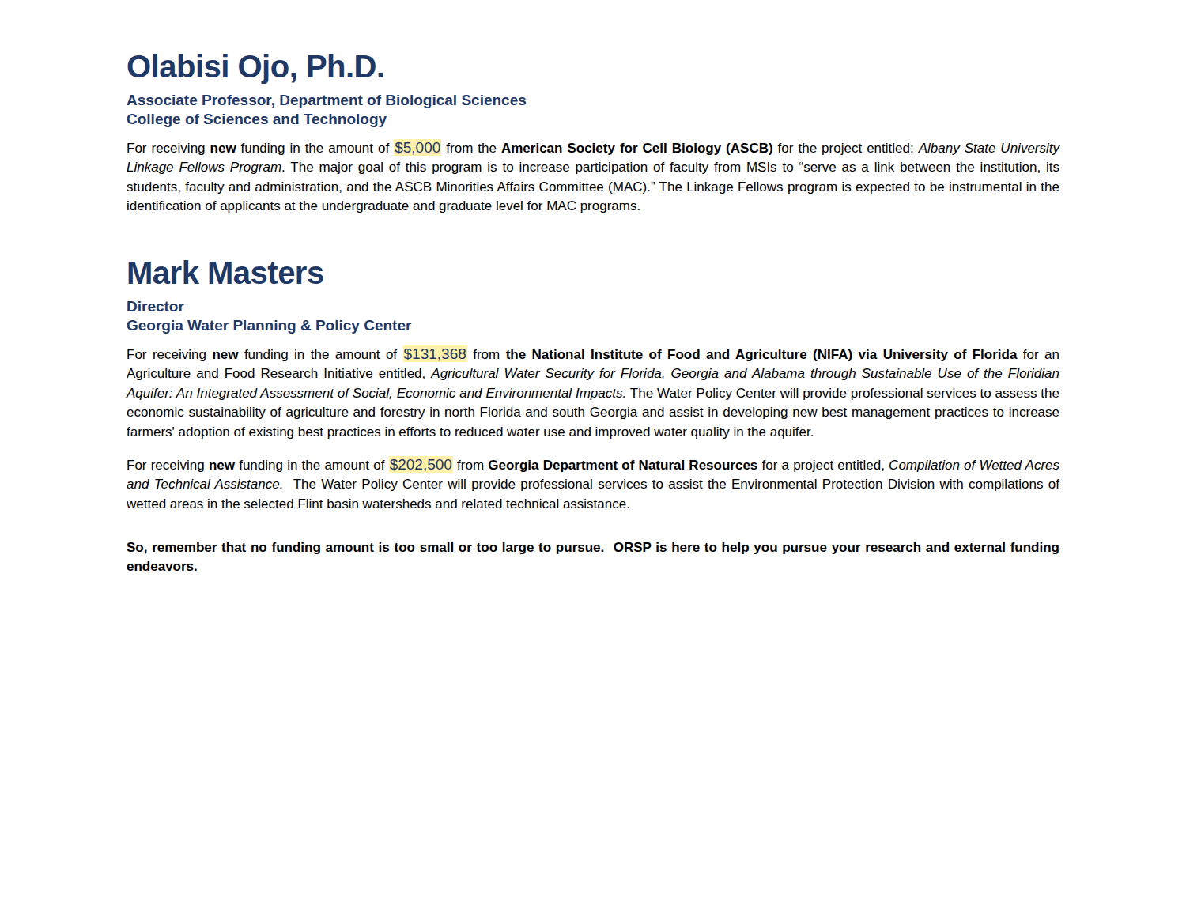Olabisi Ojo, Ph.D.
Associate Professor, Department of Biological Sciences
College of Sciences and Technology
For receiving new funding in the amount of $5,000 from the American Society for Cell Biology (ASCB) for the project entitled: Albany State University Linkage Fellows Program. The major goal of this program is to increase participation of faculty from MSIs to “serve as a link between the institution, its students, faculty and administration, and the ASCB Minorities Affairs Committee (MAC).” The Linkage Fellows program is expected to be instrumental in the identification of applicants at the undergraduate and graduate level for MAC programs.
Mark Masters
Director
Georgia Water Planning & Policy Center
For receiving new funding in the amount of $131,368 from the National Institute of Food and Agriculture (NIFA) via University of Florida for an Agriculture and Food Research Initiative entitled, Agricultural Water Security for Florida, Georgia and Alabama through Sustainable Use of the Floridian Aquifer: An Integrated Assessment of Social, Economic and Environmental Impacts. The Water Policy Center will provide professional services to assess the economic sustainability of agriculture and forestry in north Florida and south Georgia and assist in developing new best management practices to increase farmers' adoption of existing best practices in efforts to reduced water use and improved water quality in the aquifer.
For receiving new funding in the amount of $202,500 from Georgia Department of Natural Resources for a project entitled, Compilation of Wetted Acres and Technical Assistance. The Water Policy Center will provide professional services to assist the Environmental Protection Division with compilations of wetted areas in the selected Flint basin watersheds and related technical assistance.
So, remember that no funding amount is too small or too large to pursue. ORSP is here to help you pursue your research and external funding endeavors.